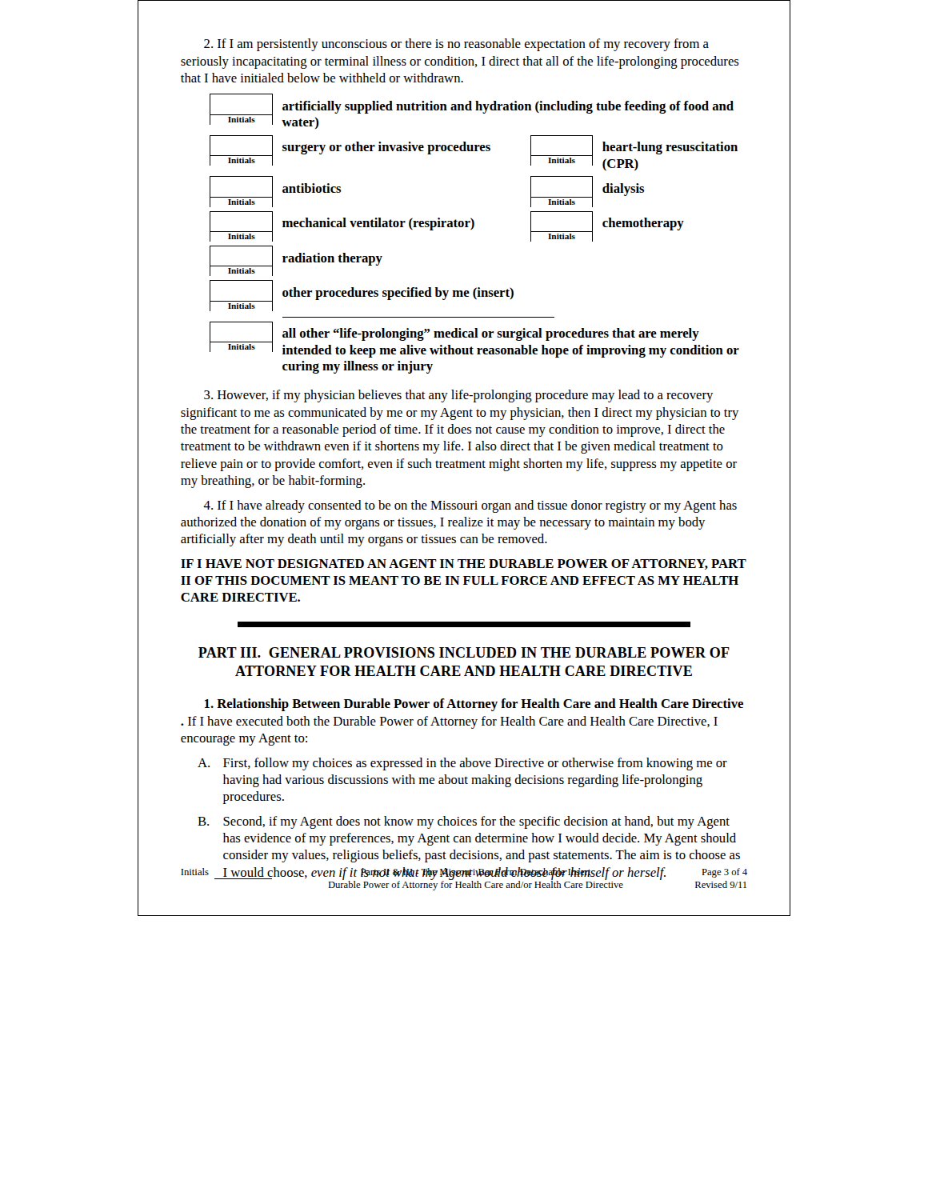2. If I am persistently unconscious or there is no reasonable expectation of my recovery from a seriously incapacitating or terminal illness or condition, I direct that all of the life-prolonging procedures that I have initialed below be withheld or withdrawn.
Initials
artificially supplied nutrition and hydration (including tube feeding of food and water)
Initials
surgery or other invasive procedures
Initials
heart-lung resuscitation (CPR)
Initials
antibiotics
Initials
dialysis
Initials
mechanical ventilator (respirator)
Initials
chemotherapy
Initials
radiation therapy
Initials
other procedures specified by me (insert)
Initials
all other “life-prolonging” medical or surgical procedures that are merely intended to keep me alive without reasonable hope of improving my condition or curing my illness or injury
3. However, if my physician believes that any life-prolonging procedure may lead to a recovery significant to me as communicated by me or my Agent to my physician, then I direct my physician to try the treatment for a reasonable period of time. If it does not cause my condition to improve, I direct the treatment to be withdrawn even if it shortens my life. I also direct that I be given medical treatment to relieve pain or to provide comfort, even if such treatment might shorten my life, suppress my appetite or my breathing, or be habit-forming.
4. If I have already consented to be on the Missouri organ and tissue donor registry or my Agent has authorized the donation of my organs or tissues, I realize it may be necessary to maintain my body artificially after my death until my organs or tissues can be removed.
IF I HAVE NOT DESIGNATED AN AGENT IN THE DURABLE POWER OF ATTORNEY, PART II OF THIS DOCUMENT IS MEANT TO BE IN FULL FORCE AND EFFECT AS MY HEALTH CARE DIRECTIVE.
PART III. GENERAL PROVISIONS INCLUDED IN THE DURABLE POWER OF
ATTORNEY FOR HEALTH CARE AND HEALTH CARE DIRECTIVE
1. Relationship Between Durable Power of Attorney for Health Care and Health Care Directive . If I have executed both the Durable Power of Attorney for Health Care and Health Care Directive, I encourage my Agent to:
A. First, follow my choices as expressed in the above Directive or otherwise from knowing me or having had various discussions with me about making decisions regarding life-prolonging procedures.
B. Second, if my Agent does not know my choices for the specific decision at hand, but my Agent has evidence of my preferences, my Agent can determine how I would decide. My Agent should consider my values, religious beliefs, past decisions, and past statements. The aim is to choose as I would choose, even if it is not what my Agent would choose for himself or herself.
| Initials | Parts II & III - The Missouri Bar Form Detachable Insert Durable Power of Attorney for Health Care and/or Health Care Directive | Page 3 of 4 Revised 9/11 |